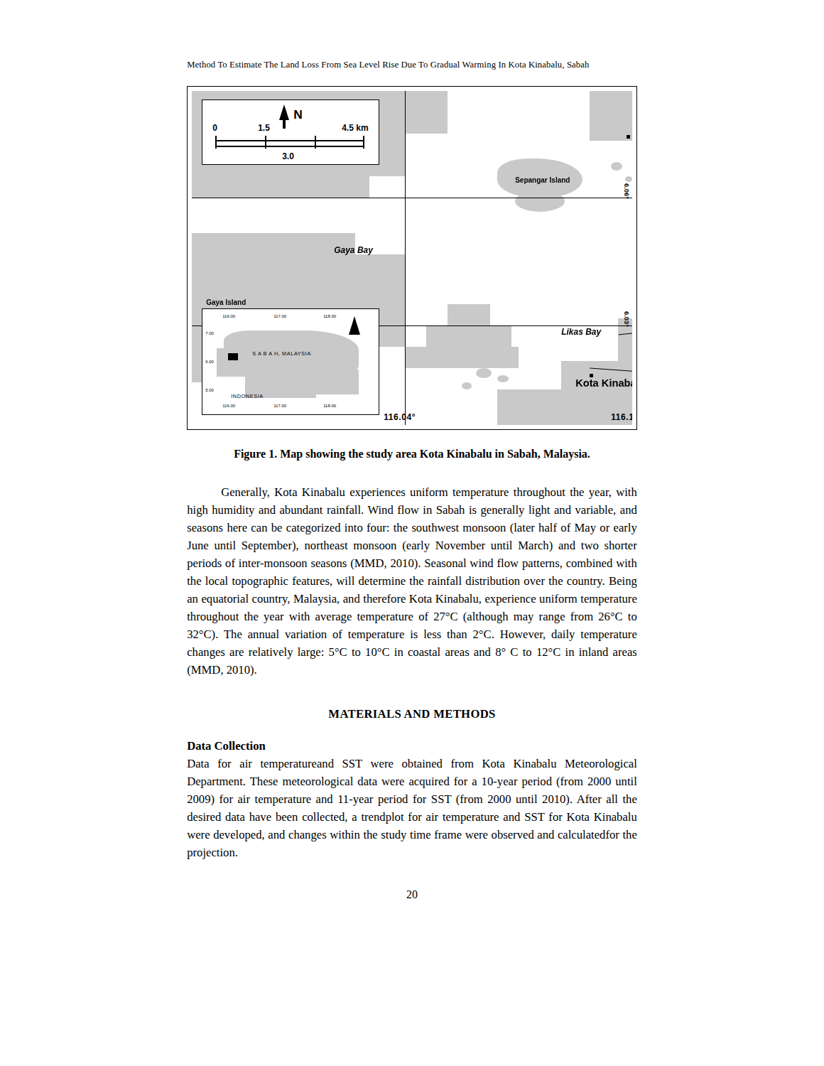Method To Estimate The Land Loss From Sea Level Rise Due To Gradual Warming In Kota Kinabalu, Sabah
Sepangar Bay
Port of Sepangar
Mengatal River
Sepangar Island
Gaya Bay
Gaya Island
UMS
Inanam-Likas River
Likas Bay
Kota Kinabalu
6.06°
6.03°
116.04°
116.10°
116.16°
N
0
1.5
4.5 km
3.0
S A B A H, MALAYSIA
INDONESIA
116.00
117.00
118.00
116.00
117.00
118.00
7.00
6.00
5.00
Figure 1. Map showing the study area Kota Kinabalu in Sabah, Malaysia.
Generally, Kota Kinabalu experiences uniform temperature throughout the year, with high humidity and abundant rainfall. Wind flow in Sabah is generally light and variable, and seasons here can be categorized into four: the southwest monsoon (later half of May or early June until September), northeast monsoon (early November until March) and two shorter periods of inter-monsoon seasons (MMD, 2010). Seasonal wind flow patterns, combined with the local topographic features, will determine the rainfall distribution over the country. Being an equatorial country, Malaysia, and therefore Kota Kinabalu, experience uniform temperature throughout the year with average temperature of 27°C (although may range from 26°C to 32°C). The annual variation of temperature is less than 2°C. However, daily temperature changes are relatively large: 5°C to 10°C in coastal areas and 8° C to 12°C in inland areas (MMD, 2010).
MATERIALS AND METHODS
Data Collection
Data for air temperatureand SST were obtained from Kota Kinabalu Meteorological Department. These meteorological data were acquired for a 10-year period (from 2000 until 2009) for air temperature and 11-year period for SST (from 2000 until 2010). After all the desired data have been collected, a trendplot for air temperature and SST for Kota Kinabalu were developed, and changes within the study time frame were observed and calculatedfor the projection.
20